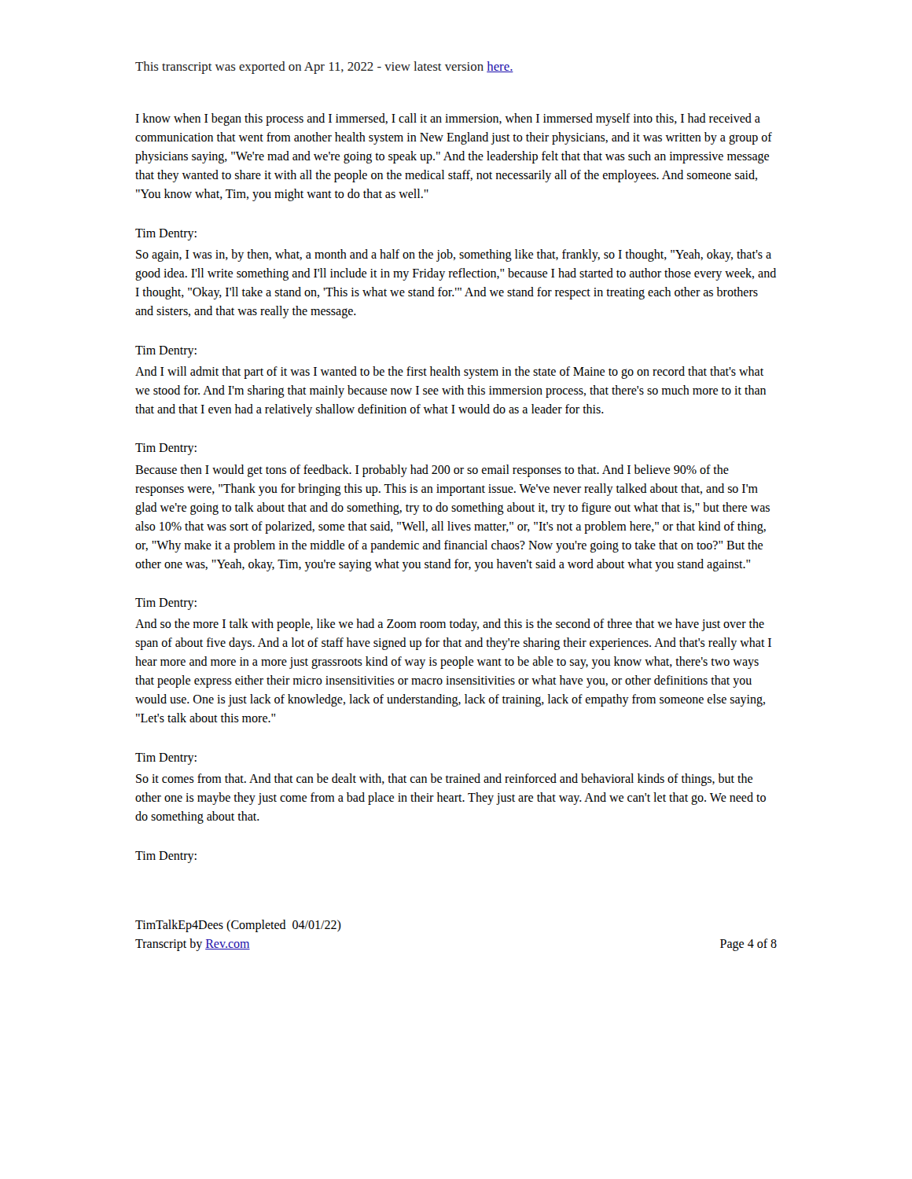This transcript was exported on Apr 11, 2022 - view latest version here.
I know when I began this process and I immersed, I call it an immersion, when I immersed myself into this, I had received a communication that went from another health system in New England just to their physicians, and it was written by a group of physicians saying, "We're mad and we're going to speak up." And the leadership felt that that was such an impressive message that they wanted to share it with all the people on the medical staff, not necessarily all of the employees. And someone said, "You know what, Tim, you might want to do that as well."
Tim Dentry:
So again, I was in, by then, what, a month and a half on the job, something like that, frankly, so I thought, "Yeah, okay, that's a good idea. I'll write something and I'll include it in my Friday reflection," because I had started to author those every week, and I thought, "Okay, I'll take a stand on, 'This is what we stand for.'" And we stand for respect in treating each other as brothers and sisters, and that was really the message.
Tim Dentry:
And I will admit that part of it was I wanted to be the first health system in the state of Maine to go on record that that's what we stood for. And I'm sharing that mainly because now I see with this immersion process, that there's so much more to it than that and that I even had a relatively shallow definition of what I would do as a leader for this.
Tim Dentry:
Because then I would get tons of feedback. I probably had 200 or so email responses to that. And I believe 90% of the responses were, "Thank you for bringing this up. This is an important issue. We've never really talked about that, and so I'm glad we're going to talk about that and do something, try to do something about it, try to figure out what that is," but there was also 10% that was sort of polarized, some that said, "Well, all lives matter," or, "It's not a problem here," or that kind of thing, or, "Why make it a problem in the middle of a pandemic and financial chaos? Now you're going to take that on too?" But the other one was, "Yeah, okay, Tim, you're saying what you stand for, you haven't said a word about what you stand against."
Tim Dentry:
And so the more I talk with people, like we had a Zoom room today, and this is the second of three that we have just over the span of about five days. And a lot of staff have signed up for that and they're sharing their experiences. And that's really what I hear more and more in a more just grassroots kind of way is people want to be able to say, you know what, there's two ways that people express either their micro insensitivities or macro insensitivities or what have you, or other definitions that you would use. One is just lack of knowledge, lack of understanding, lack of training, lack of empathy from someone else saying, "Let's talk about this more."
Tim Dentry:
So it comes from that. And that can be dealt with, that can be trained and reinforced and behavioral kinds of things, but the other one is maybe they just come from a bad place in their heart. They just are that way. And we can't let that go. We need to do something about that.
Tim Dentry:
TimTalkEp4Dees (Completed 04/01/22)
Transcript by Rev.com
Page 4 of 8